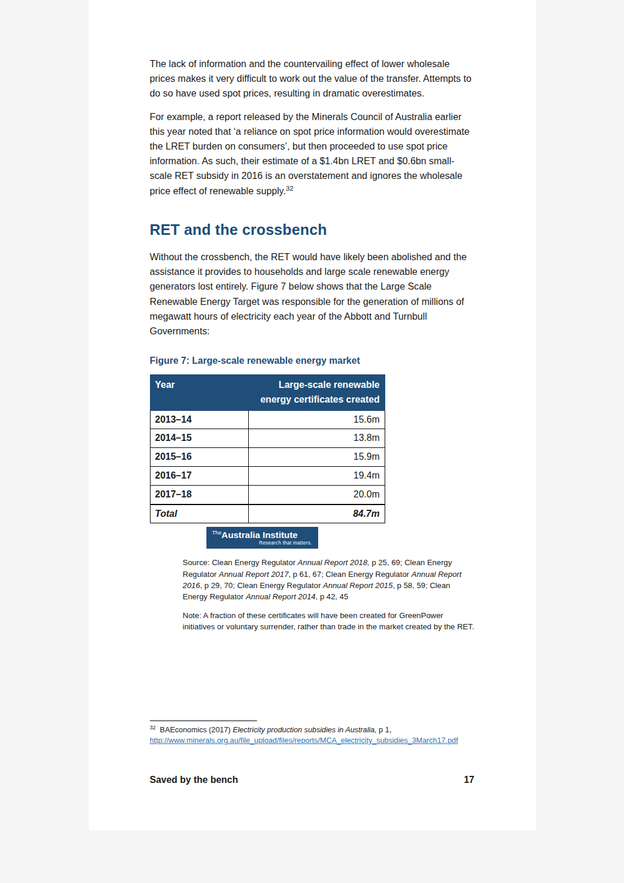The lack of information and the countervailing effect of lower wholesale prices makes it very difficult to work out the value of the transfer. Attempts to do so have used spot prices, resulting in dramatic overestimates.
For example, a report released by the Minerals Council of Australia earlier this year noted that ‘a reliance on spot price information would overestimate the LRET burden on consumers’, but then proceeded to use spot price information. As such, their estimate of a $1.4bn LRET and $0.6bn small-scale RET subsidy in 2016 is an overstatement and ignores the wholesale price effect of renewable supply.32
RET and the crossbench
Without the crossbench, the RET would have likely been abolished and the assistance it provides to households and large scale renewable energy generators lost entirely. Figure 7 below shows that the Large Scale Renewable Energy Target was responsible for the generation of millions of megawatt hours of electricity each year of the Abbott and Turnbull Governments:
Figure 7: Large-scale renewable energy market
| Year | Large-scale renewable energy certificates created |
| --- | --- |
| 2013–14 | 15.6m |
| 2014–15 | 13.8m |
| 2015–16 | 15.9m |
| 2016–17 | 19.4m |
| 2017–18 | 20.0m |
| Total | 84.7m |
The Australia Institute
Research that matters.
Source: Clean Energy Regulator Annual Report 2018, p 25, 69; Clean Energy Regulator Annual Report 2017, p 61, 67; Clean Energy Regulator Annual Report 2016, p 29, 70; Clean Energy Regulator Annual Report 2015, p 58, 59; Clean Energy Regulator Annual Report 2014, p 42, 45
Note: A fraction of these certificates will have been created for GreenPower initiatives or voluntary surrender, rather than trade in the market created by the RET.
32 BAEconomics (2017) Electricity production subsidies in Australia, p 1,
http://www.minerals.org.au/file_upload/files/reports/MCA_electricity_subsidies_3March17.pdf
Saved by the bench 17